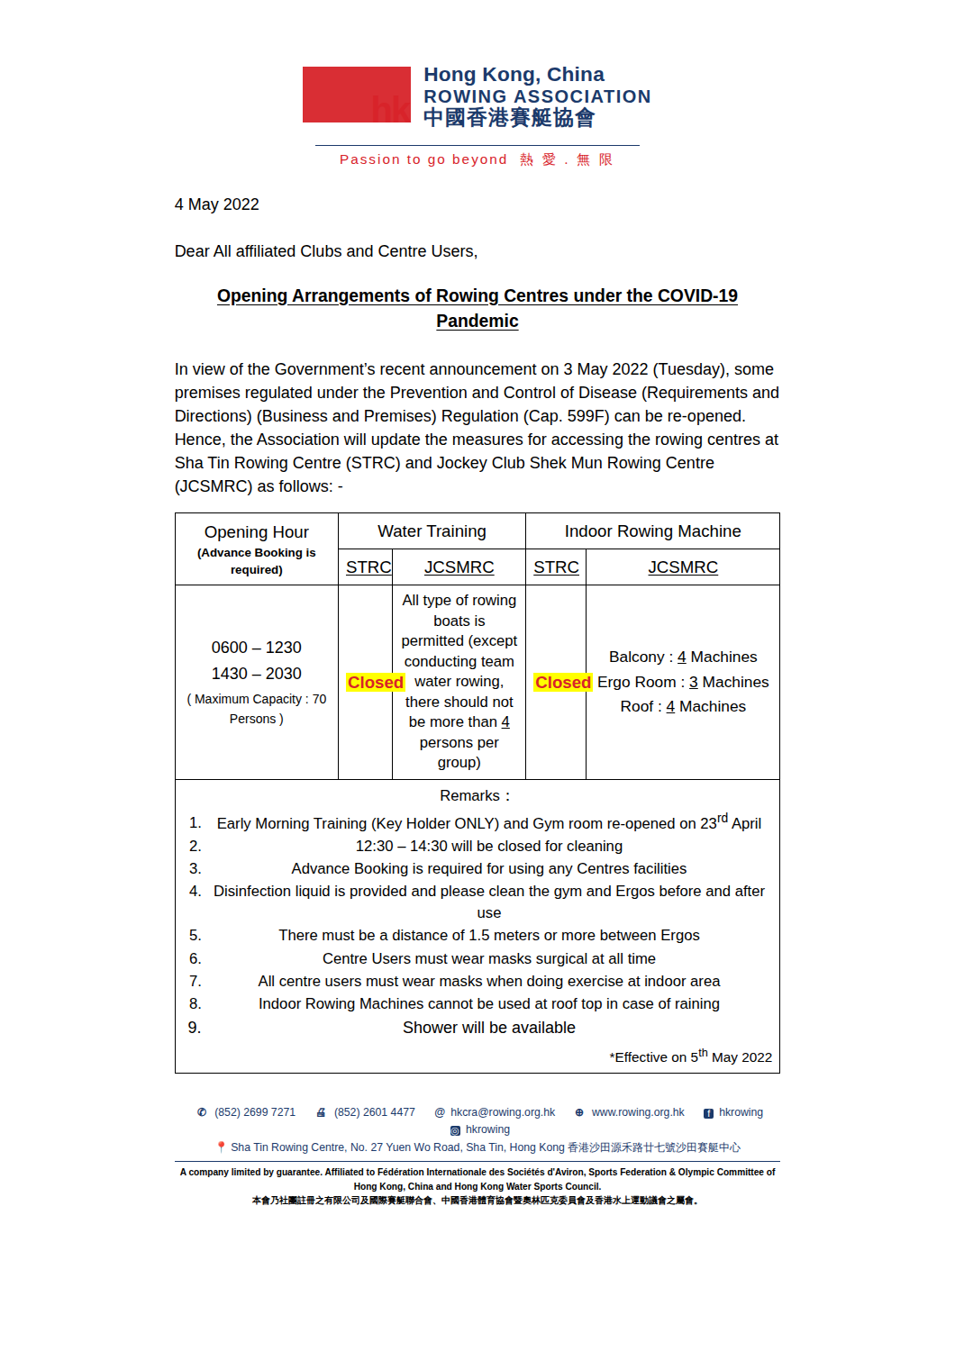hk
Hong Kong, China
ROWING ASSOCIATION
中國香港賽艇協會
Passion to go beyond 熱 愛 . 無 限
4 May 2022
Dear All affiliated Clubs and Centre Users,
Opening Arrangements of Rowing Centres under the COVID-19 Pandemic
In view of the Government’s recent announcement on 3 May 2022 (Tuesday), some premises regulated under the Prevention and Control of Disease (Requirements and Directions) (Business and Premises) Regulation (Cap. 599F) can be re-opened. Hence, the Association will update the measures for accessing the rowing centres at Sha Tin Rowing Centre (STRC) and Jockey Club Shek Mun Rowing Centre (JCSMRC) as follows: -
| Opening Hour (Advance Booking is required) | Water Training | Indoor Rowing Machine |
| --- | --- | --- |
| STRC | JCSMRC | STRC | JCSMRC |
| 0600 – 1230 1430 – 2030 ( Maximum Capacity : 70 Persons ) | Closed | All type of rowing boats is permitted (except conducting team water rowing, there should not be more than 4 persons per group) | Closed | Balcony : 4 Machines Ergo Room : 3 Machines Roof : 4 Machines |
| Remarks： Early Morning Training (Key Holder ONLY) and Gym room re-opened on 23 rd April 12:30 – 14:30 will be closed for cleaning Advance Booking is required for using any Centres facilities Disinfection liquid is provided and please clean the gym and Ergos before and after use There must be a distance of 1.5 meters or more between Ergos Centre Users must wear masks surgical at all time All centre users must wear masks when doing exercise at indoor area Indoor Rowing Machines cannot be used at roof top in case of raining Shower will be available *Effective on 5 th May 2022 |
✆ (852) 2699 7271 🖨 (852) 2601 4477 @hkcra@rowing.org.hk ⊕ www.rowing.org.hk fhkrowing ◎hkrowing
📍 Sha Tin Rowing Centre, No. 27 Yuen Wo Road, Sha Tin, Hong Kong 香港沙田源禾路廿七號沙田賽艇中心
A company limited by guarantee. Affiliated to Fédération Internationale des Sociétés d'Aviron, Sports Federation & Olympic Committee of Hong Kong, China and Hong Kong Water Sports Council.
本會乃社團註冊之有限公司及國際賽艇聯合會、中國香港體育協會暨奧林匹克委員會及香港水上運動議會之屬會。